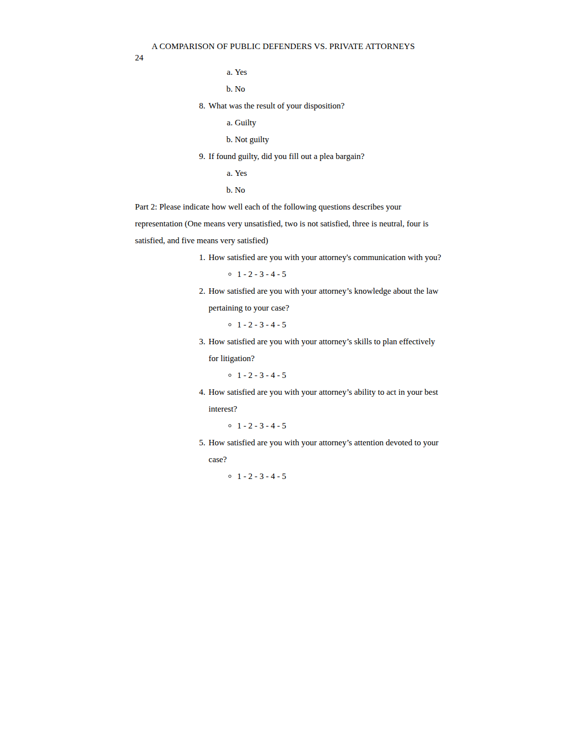A Comparison of Public Defenders vs. Private Attorneys
24
Yes
No
What was the result of your disposition?
Guilty
Not guilty
If found guilty, did you fill out a plea bargain?
Yes
No
Part 2: Please indicate how well each of the following questions describes your representation (One means very unsatisfied, two is not satisfied, three is neutral, four is satisfied, and five means very satisfied)
How satisfied are you with your attorney's communication with you?
1 - 2 - 3 - 4 - 5
How satisfied are you with your attorney’s knowledge about the law pertaining to your case?
1 - 2 - 3 - 4 - 5
How satisfied are you with your attorney’s skills to plan effectively for litigation?
1 - 2 - 3 - 4 - 5
How satisfied are you with your attorney’s ability to act in your best interest?
1 - 2 - 3 - 4 - 5
How satisfied are you with your attorney’s attention devoted to your case?
1 - 2 - 3 - 4 - 5